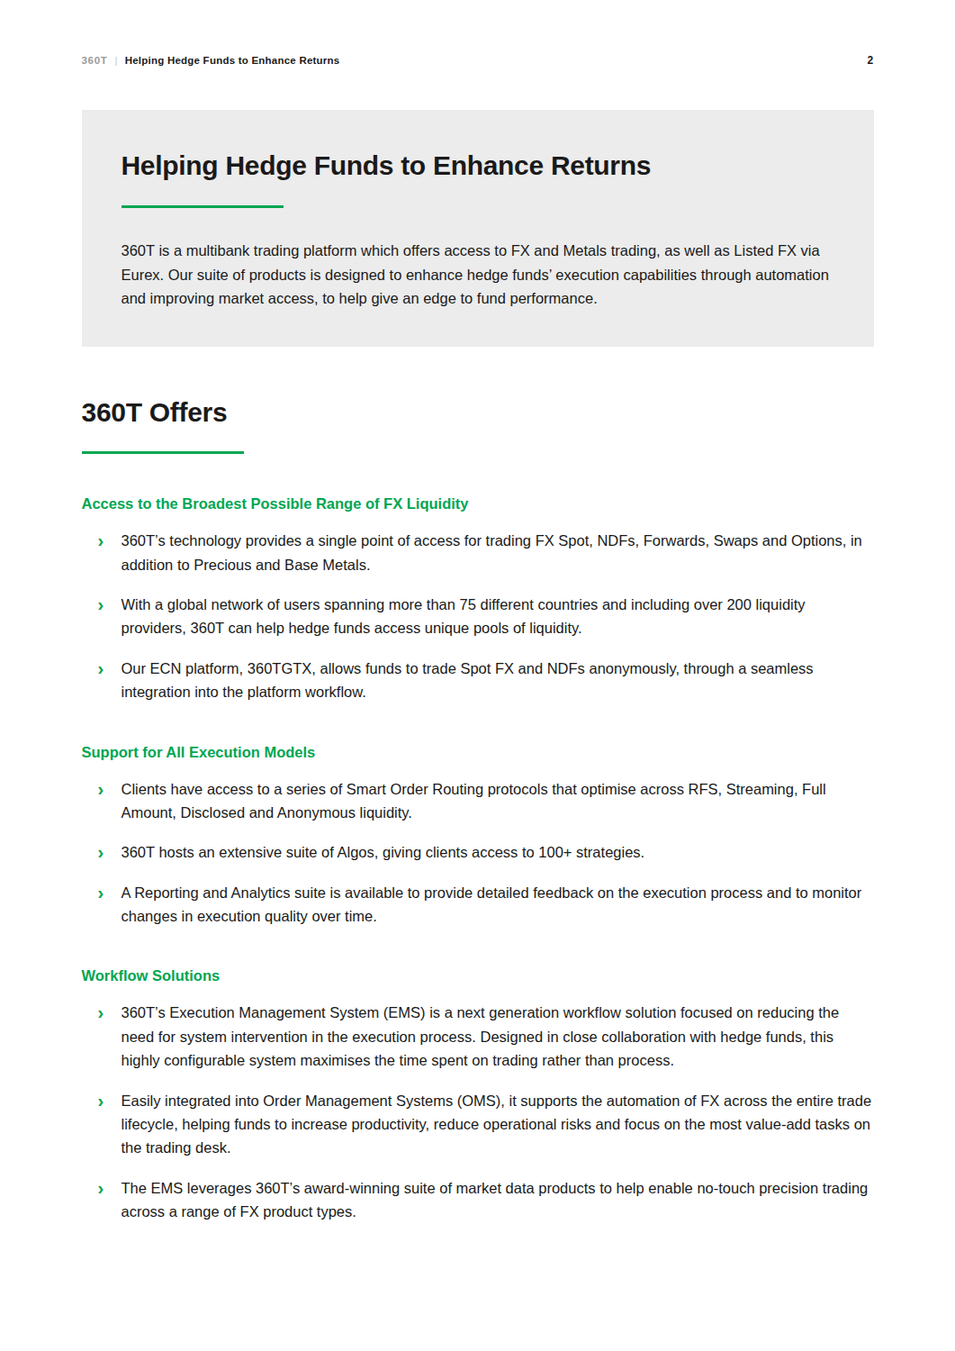360T | Helping Hedge Funds to Enhance Returns 2
Helping Hedge Funds to Enhance Returns
360T is a multibank trading platform which offers access to FX and Metals trading, as well as Listed FX via Eurex. Our suite of products is designed to enhance hedge funds’ execution capabilities through automation and improving market access, to help give an edge to fund performance.
360T Offers
Access to the Broadest Possible Range of FX Liquidity
360T’s technology provides a single point of access for trading FX Spot, NDFs, Forwards, Swaps and Options, in addition to Precious and Base Metals.
With a global network of users spanning more than 75 different countries and including over 200 liquidity providers, 360T can help hedge funds access unique pools of liquidity.
Our ECN platform, 360TGTX, allows funds to trade Spot FX and NDFs anonymously, through a seamless integration into the platform workflow.
Support for All Execution Models
Clients have access to a series of Smart Order Routing protocols that optimise across RFS, Streaming, Full Amount, Disclosed and Anonymous liquidity.
360T hosts an extensive suite of Algos, giving clients access to 100+ strategies.
A Reporting and Analytics suite is available to provide detailed feedback on the execution process and to monitor changes in execution quality over time.
Workflow Solutions
360T’s Execution Management System (EMS) is a next generation workflow solution focused on reducing the need for system intervention in the execution process. Designed in close collaboration with hedge funds, this highly configurable system maximises the time spent on trading rather than process.
Easily integrated into Order Management Systems (OMS), it supports the automation of FX across the entire trade lifecycle, helping funds to increase productivity, reduce operational risks and focus on the most value-add tasks on the trading desk.
The EMS leverages 360T’s award-winning suite of market data products to help enable no-touch precision trading across a range of FX product types.